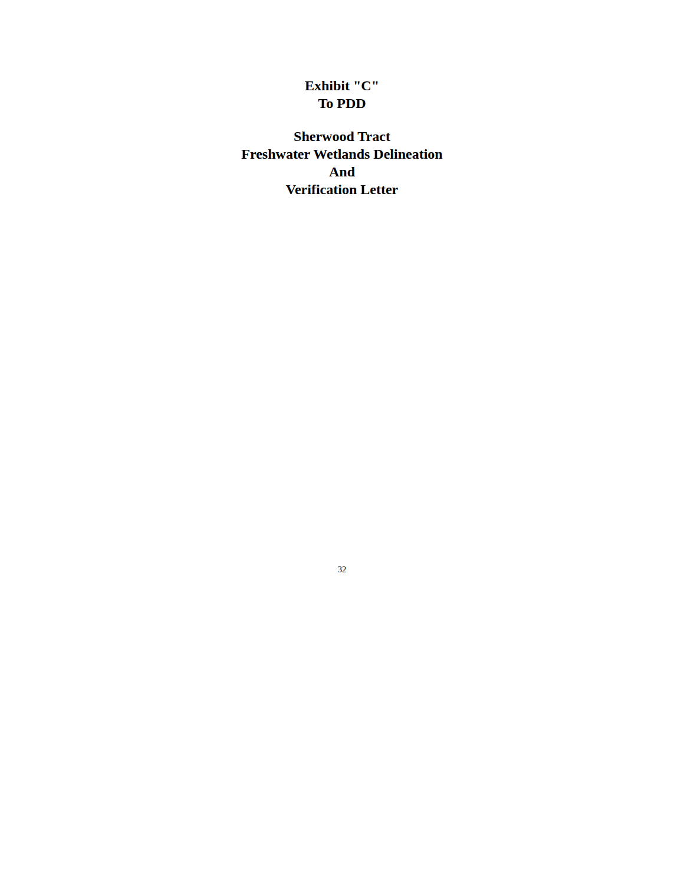Exhibit "C"
To PDD Sherwood Tract
Freshwater Wetlands Delineation
And
Verification Letter
32